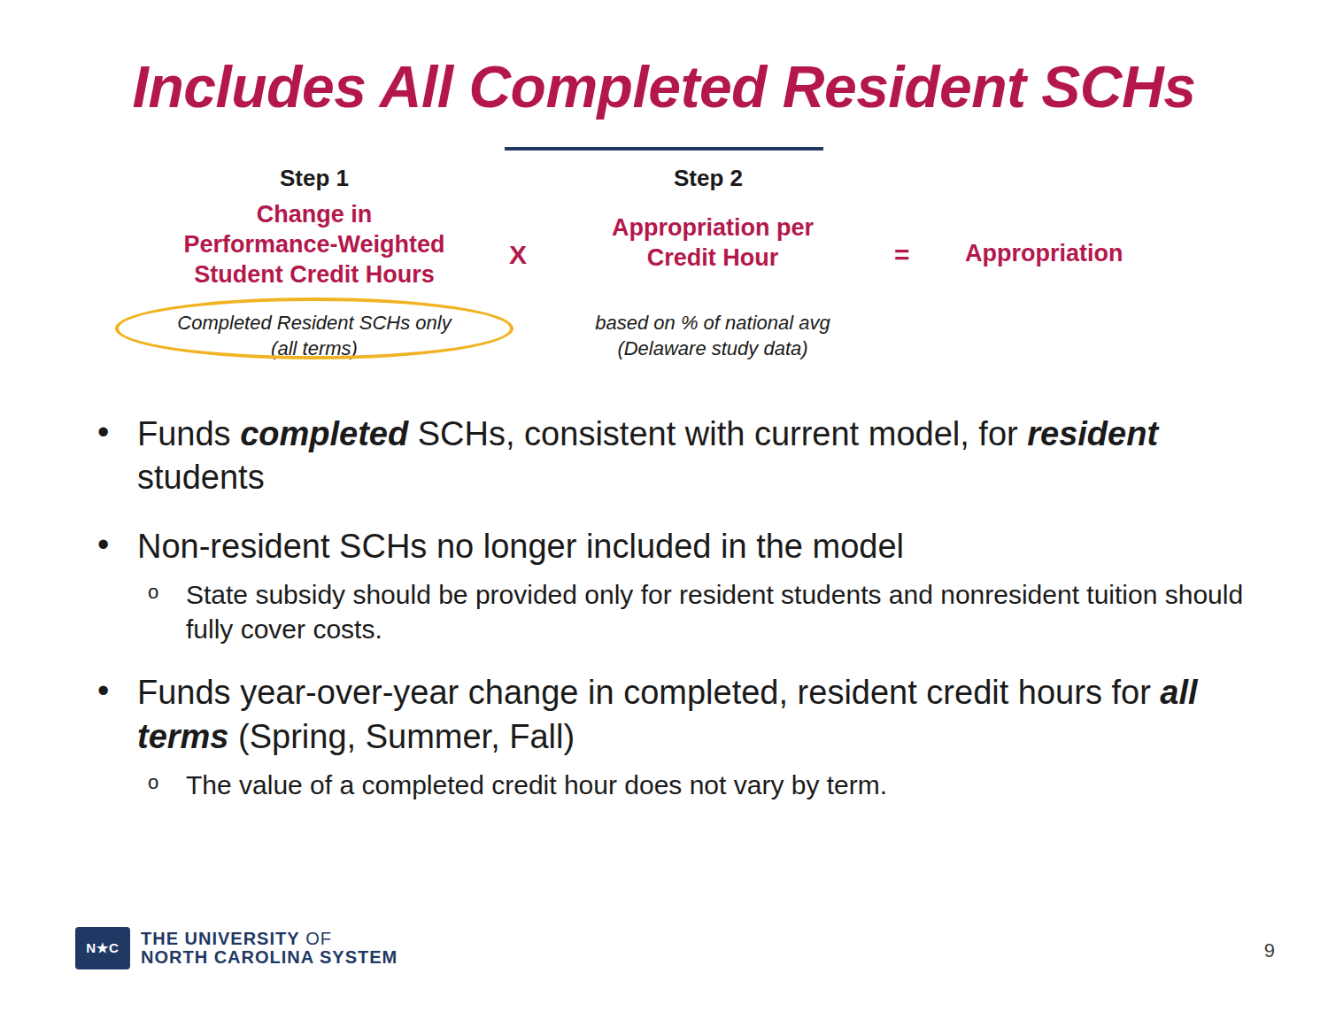Includes All Completed Resident SCHs
Step 1
Step 2
Change in
Performance-Weighted
Student Credit Hours
Appropriation per
Credit Hour
X
=
Appropriation
Completed Resident SCHs only
(all terms)
based on % of national avg
(Delaware study data)
Funds completed SCHs, consistent with current model, for resident students
Non-resident SCHs no longer included in the model
State subsidy should be provided only for resident students and nonresident tuition should fully cover costs.
Funds year-over-year change in completed, resident credit hours for all terms (Spring, Summer, Fall)
The value of a completed credit hour does not vary by term.
THE UNIVERSITY OF
NORTH CAROLINA SYSTEM
9